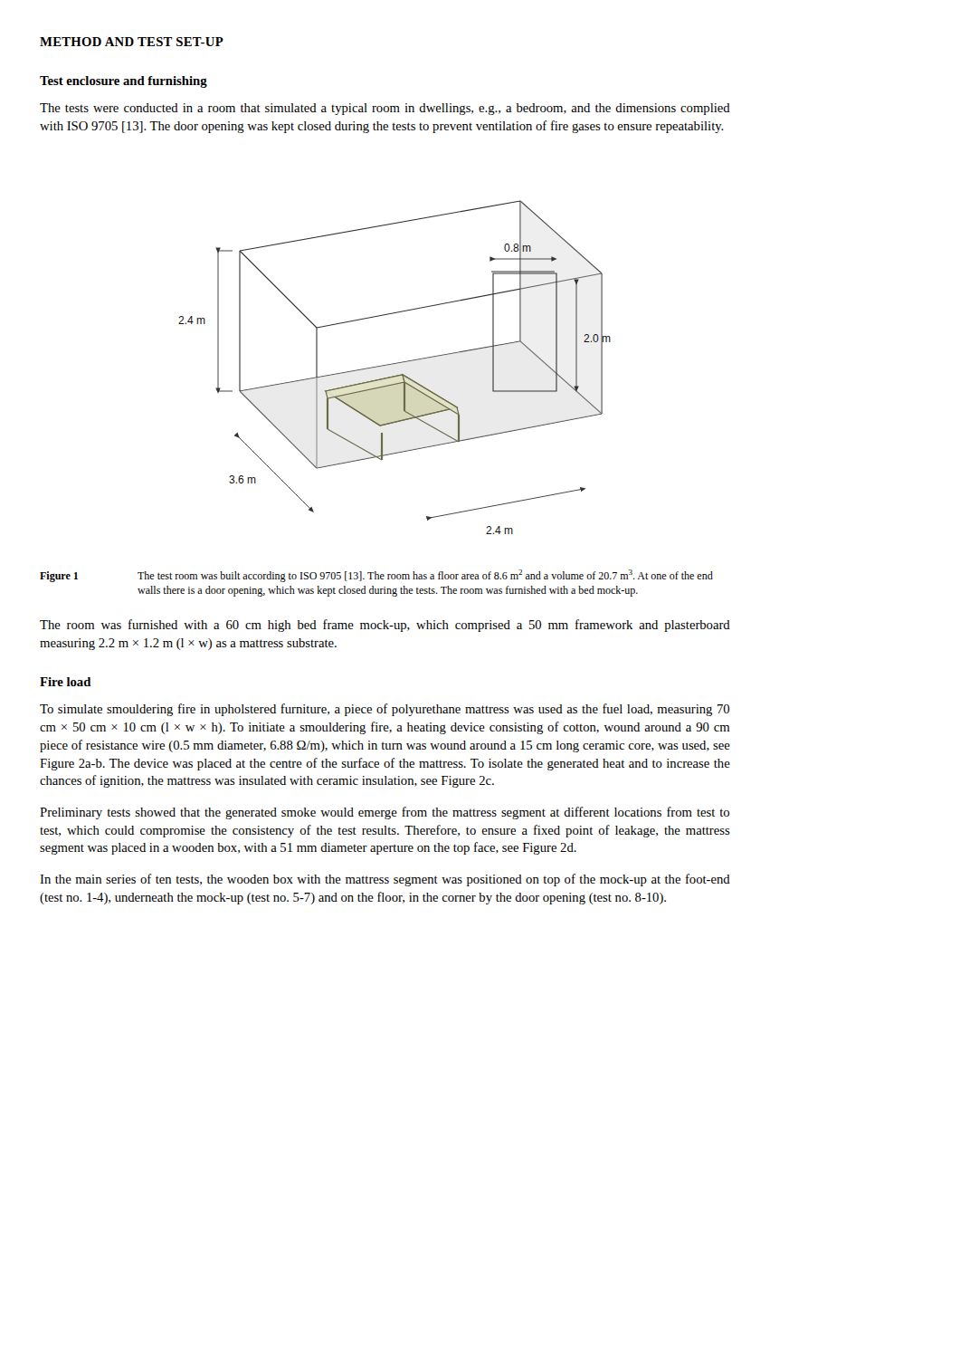METHOD AND TEST SET-UP
Test enclosure and furnishing
The tests were conducted in a room that simulated a typical room in dwellings, e.g., a bedroom, and the dimensions complied with ISO 9705 [13]. The door opening was kept closed during the tests to prevent ventilation of fire gases to ensure repeatability.
2.4 m 3.6 m 2.4 m 0.8 m 2.0 m
Figure 1 The test room was built according to ISO 9705 [13]. The room has a floor area of 8.6 m2 and a volume of 20.7 m3. At one of the end walls there is a door opening, which was kept closed during the tests. The room was furnished with a bed mock-up.
The room was furnished with a 60 cm high bed frame mock-up, which comprised a 50 mm framework and plasterboard measuring 2.2 m × 1.2 m (l × w) as a mattress substrate.
Fire load
To simulate smouldering fire in upholstered furniture, a piece of polyurethane mattress was used as the fuel load, measuring 70 cm × 50 cm × 10 cm (l × w × h). To initiate a smouldering fire, a heating device consisting of cotton, wound around a 90 cm piece of resistance wire (0.5 mm diameter, 6.88 Ω/m), which in turn was wound around a 15 cm long ceramic core, was used, see Figure 2a-b. The device was placed at the centre of the surface of the mattress. To isolate the generated heat and to increase the chances of ignition, the mattress was insulated with ceramic insulation, see Figure 2c.
Preliminary tests showed that the generated smoke would emerge from the mattress segment at different locations from test to test, which could compromise the consistency of the test results. Therefore, to ensure a fixed point of leakage, the mattress segment was placed in a wooden box, with a 51 mm diameter aperture on the top face, see Figure 2d.
In the main series of ten tests, the wooden box with the mattress segment was positioned on top of the mock-up at the foot-end (test no. 1-4), underneath the mock-up (test no. 5-7) and on the floor, in the corner by the door opening (test no. 8-10).